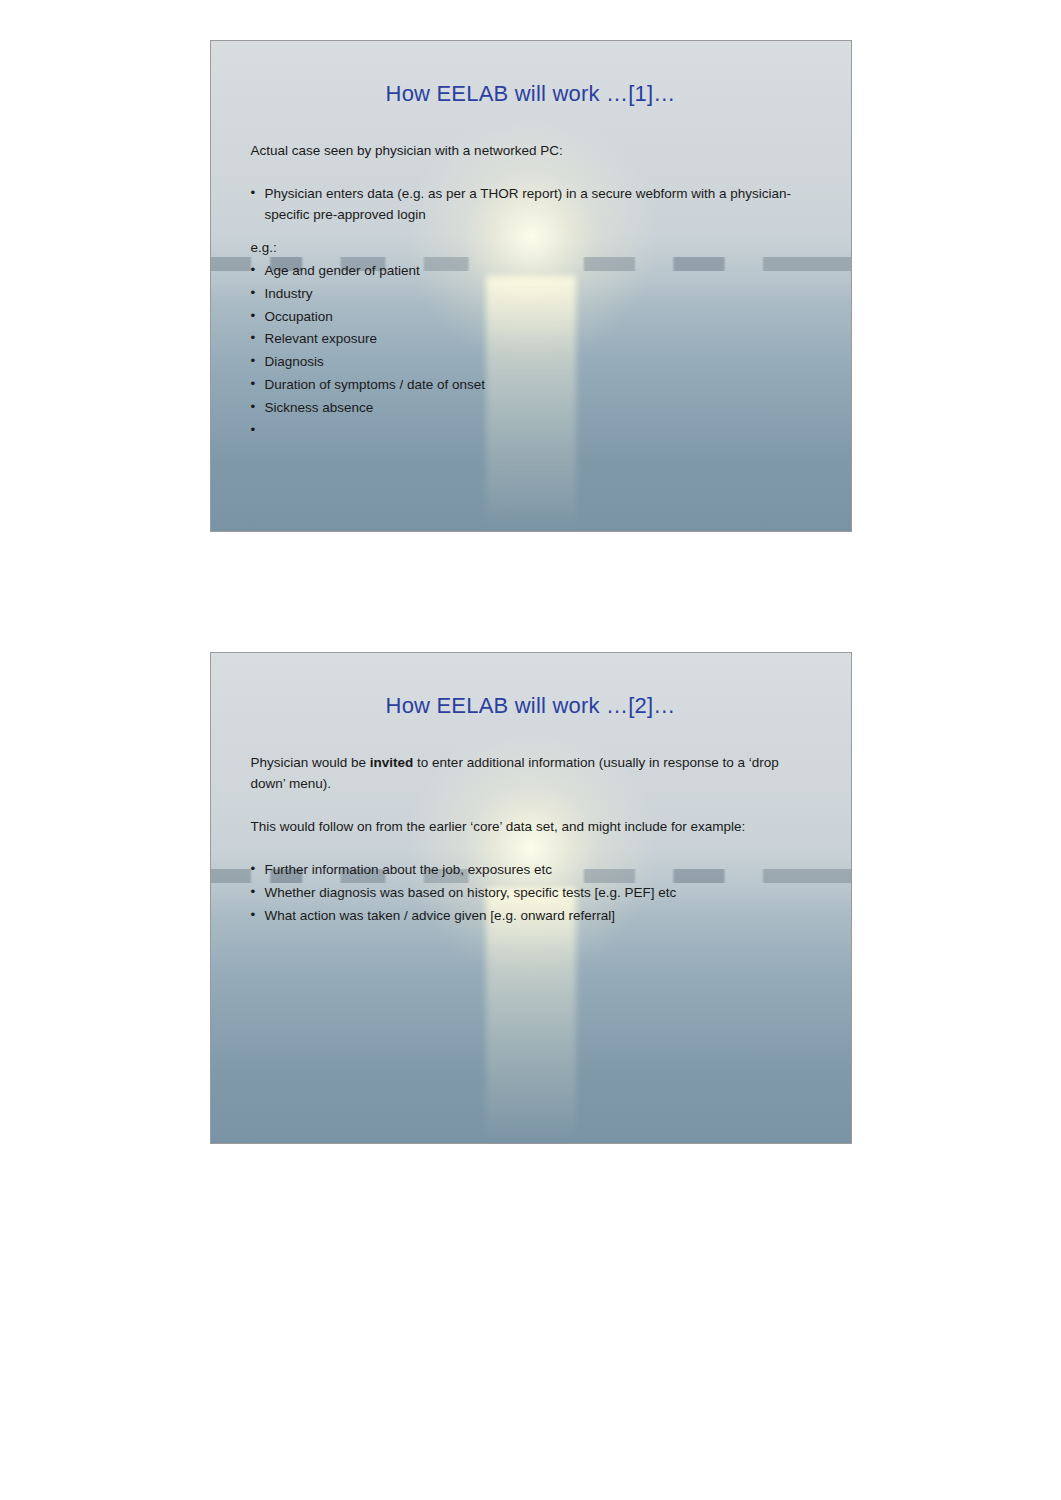How EELAB will work …[1]…
Actual case seen by physician with a networked PC:
Physician enters data (e.g. as per a THOR report) in a secure webform with a physician-specific pre-approved login
e.g.:
Age and gender of patient
Industry
Occupation
Relevant exposure
Diagnosis
Duration of symptoms / date of onset
Sickness absence
How EELAB will work …[2]…
Physician would be invited to enter additional information (usually in response to a ‘drop down’ menu).
This would follow on from the earlier ‘core’ data set, and might include for example:
Further information about the job, exposures etc
Whether diagnosis was based on history, specific tests [e.g. PEF] etc
What action was taken / advice given [e.g. onward referral]